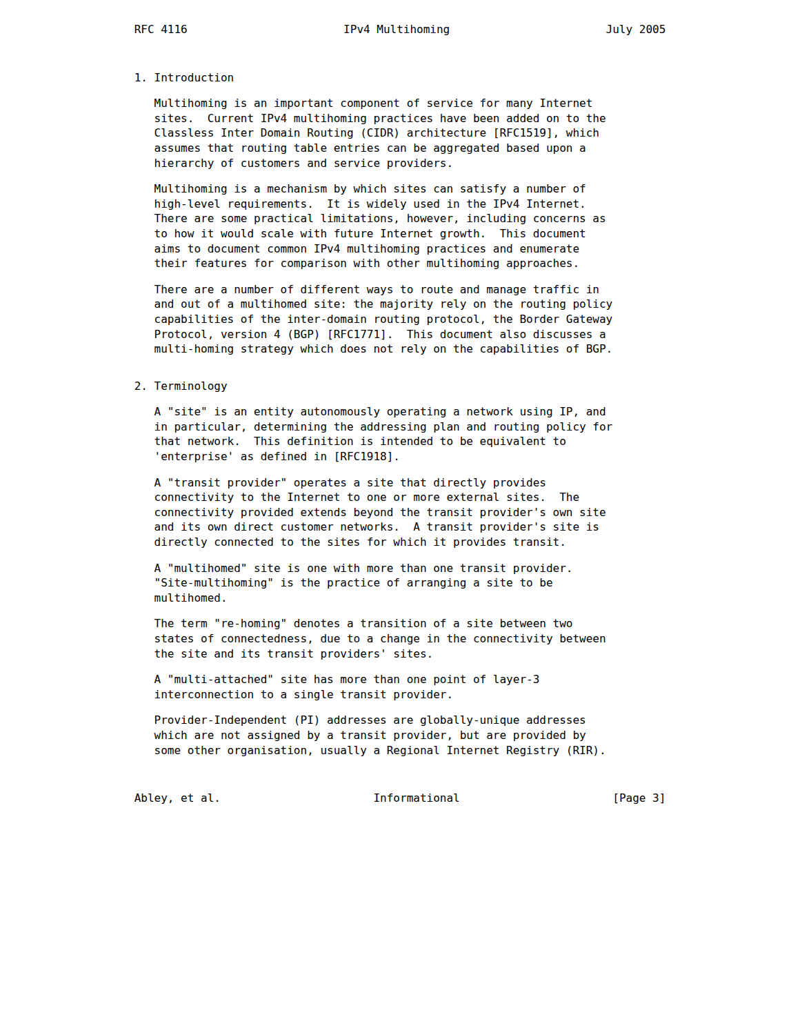RFC 4116 IPv4 Multihoming July 2005
1. Introduction
Multihoming is an important component of service for many Internet sites. Current IPv4 multihoming practices have been added on to the Classless Inter Domain Routing (CIDR) architecture [RFC1519], which assumes that routing table entries can be aggregated based upon a hierarchy of customers and service providers.
Multihoming is a mechanism by which sites can satisfy a number of high-level requirements. It is widely used in the IPv4 Internet. There are some practical limitations, however, including concerns as to how it would scale with future Internet growth. This document aims to document common IPv4 multihoming practices and enumerate their features for comparison with other multihoming approaches.
There are a number of different ways to route and manage traffic in and out of a multihomed site: the majority rely on the routing policy capabilities of the inter-domain routing protocol, the Border Gateway Protocol, version 4 (BGP) [RFC1771]. This document also discusses a multi-homing strategy which does not rely on the capabilities of BGP.
2. Terminology
A "site" is an entity autonomously operating a network using IP, and in particular, determining the addressing plan and routing policy for that network. This definition is intended to be equivalent to 'enterprise' as defined in [RFC1918].
A "transit provider" operates a site that directly provides connectivity to the Internet to one or more external sites. The connectivity provided extends beyond the transit provider's own site and its own direct customer networks. A transit provider's site is directly connected to the sites for which it provides transit.
A "multihomed" site is one with more than one transit provider. "Site-multihoming" is the practice of arranging a site to be multihomed.
The term "re-homing" denotes a transition of a site between two states of connectedness, due to a change in the connectivity between the site and its transit providers' sites.
A "multi-attached" site has more than one point of layer-3 interconnection to a single transit provider.
Provider-Independent (PI) addresses are globally-unique addresses which are not assigned by a transit provider, but are provided by some other organisation, usually a Regional Internet Registry (RIR).
Abley, et al. Informational [Page 3]